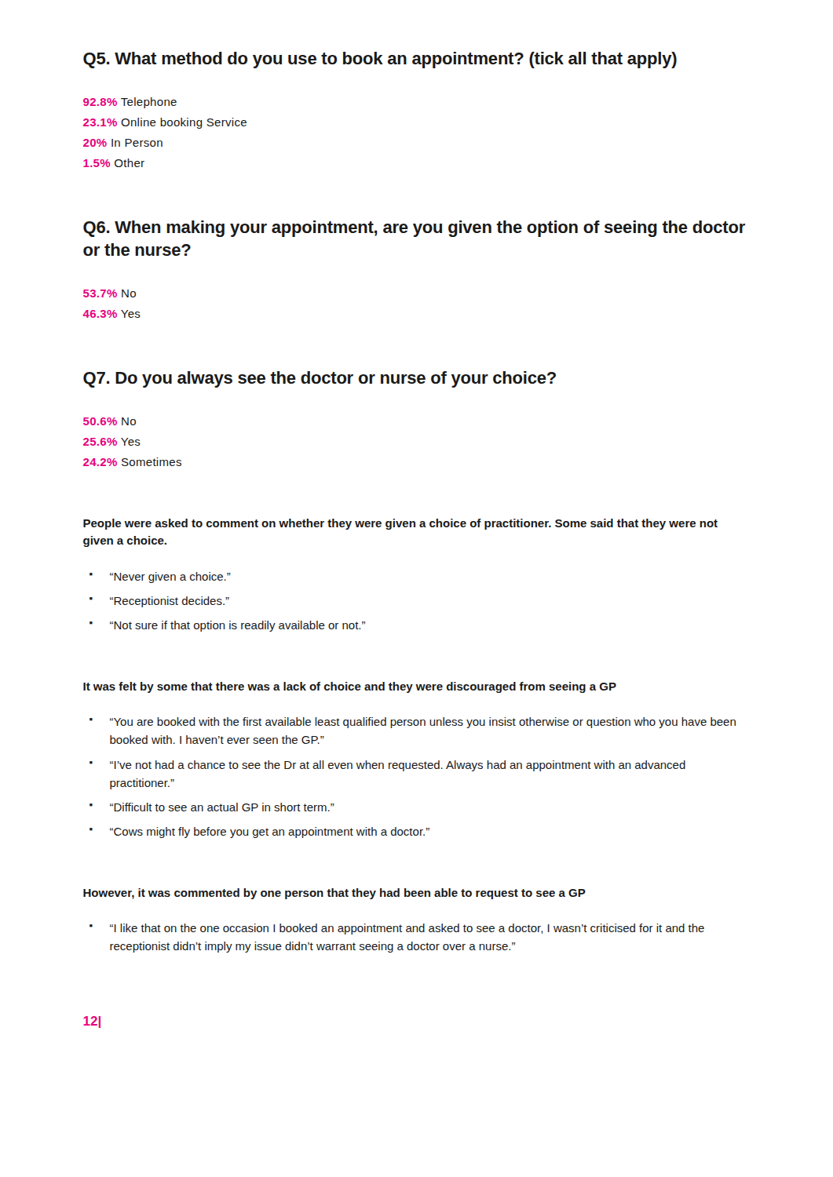Q5. What method do you use to book an appointment? (tick all that apply)
92.8% Telephone
23.1% Online booking Service
20% In Person
1.5% Other
Q6. When making your appointment, are you given the option of seeing the doctor or the nurse?
53.7% No
46.3% Yes
Q7. Do you always see the doctor or nurse of your choice?
50.6% No
25.6% Yes
24.2% Sometimes
People were asked to comment on whether they were given a choice of practitioner. Some said that they were not given a choice.
“Never given a choice.”
“Receptionist decides.”
“Not sure if that option is readily available or not.”
It was felt by some that there was a lack of choice and they were discouraged from seeing a GP
“You are booked with the first available least qualified person unless you insist otherwise or question who you have been booked with. I haven’t ever seen the GP.”
“I’ve not had a chance to see the Dr at all even when requested. Always had an appointment with an advanced practitioner.”
“Difficult to see an actual GP in short term.”
“Cows might fly before you get an appointment with a doctor.”
However, it was commented by one person that they had been able to request to see a GP
“I like that on the one occasion I booked an appointment and asked to see a doctor, I wasn’t criticised for it and the receptionist didn’t imply my issue didn’t warrant seeing a doctor over a nurse.”
12|